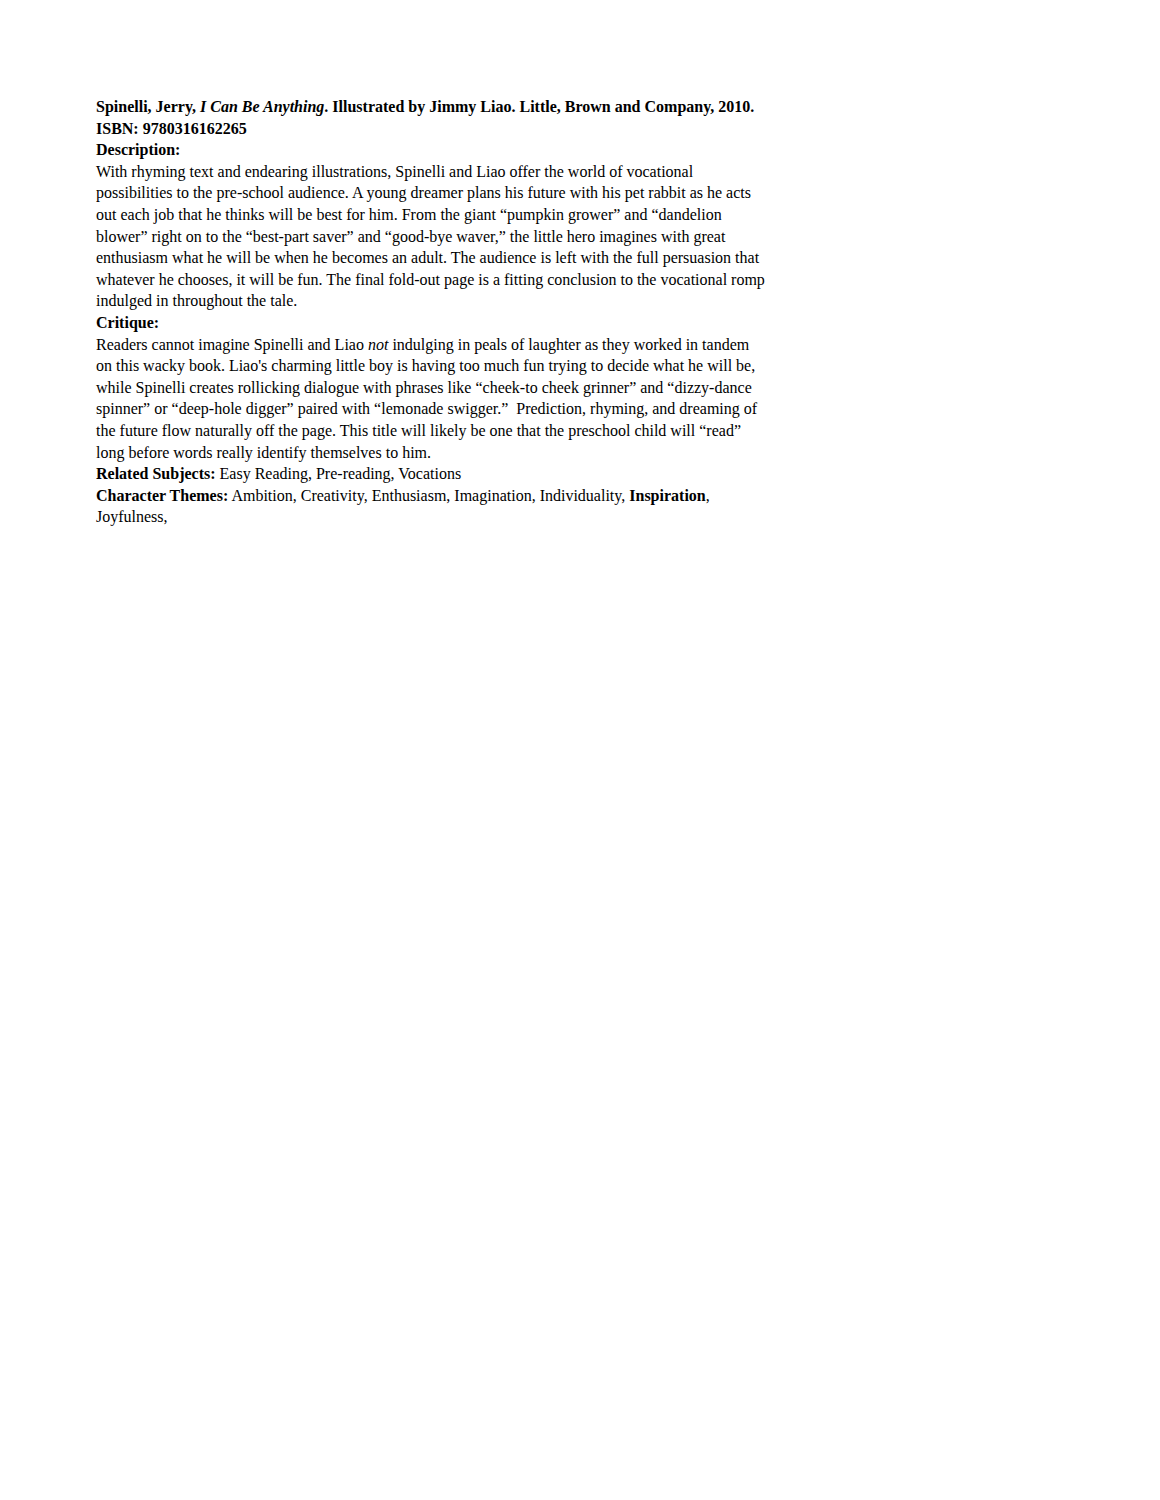Spinelli, Jerry, I Can Be Anything. Illustrated by Jimmy Liao. Little, Brown and Company, 2010. ISBN: 9780316162265
Description:
With rhyming text and endearing illustrations, Spinelli and Liao offer the world of vocational possibilities to the pre-school audience. A young dreamer plans his future with his pet rabbit as he acts out each job that he thinks will be best for him. From the giant “pumpkin grower” and “dandelion blower” right on to the “best-part saver” and “good-bye waver,” the little hero imagines with great enthusiasm what he will be when he becomes an adult. The audience is left with the full persuasion that whatever he chooses, it will be fun. The final fold-out page is a fitting conclusion to the vocational romp indulged in throughout the tale.
Critique:
Readers cannot imagine Spinelli and Liao not indulging in peals of laughter as they worked in tandem on this wacky book. Liao's charming little boy is having too much fun trying to decide what he will be, while Spinelli creates rollicking dialogue with phrases like “cheek-to cheek grinner” and “dizzy-dance spinner” or “deep-hole digger” paired with “lemonade swigger.” Prediction, rhyming, and dreaming of the future flow naturally off the page. This title will likely be one that the preschool child will “read” long before words really identify themselves to him.
Related Subjects: Easy Reading, Pre-reading, Vocations
Character Themes: Ambition, Creativity, Enthusiasm, Imagination, Individuality, Inspiration, Joyfulness,